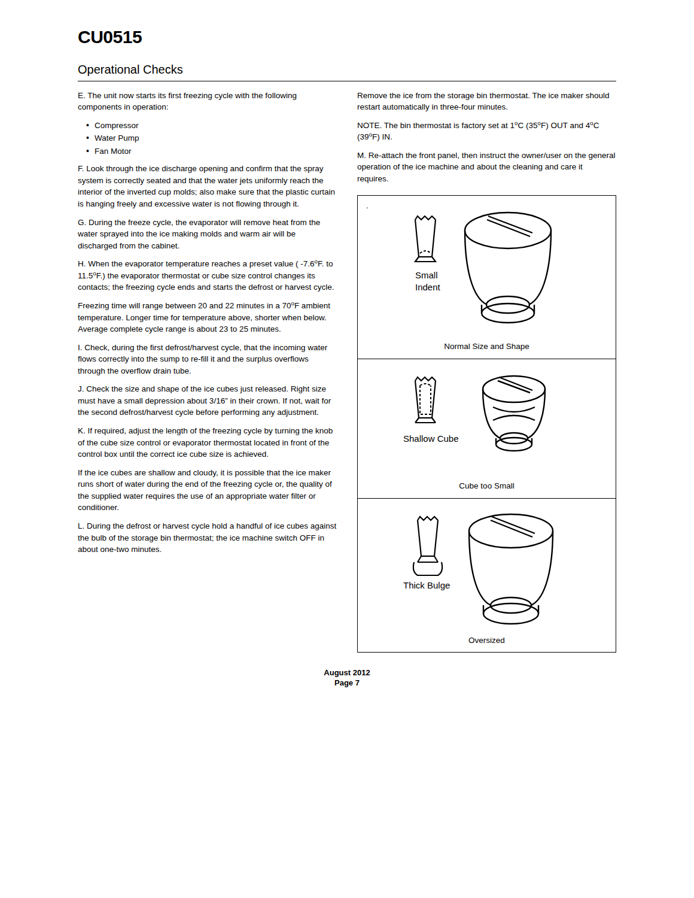CU0515
Operational Checks
E. The unit now starts its first freezing cycle with the following components in operation:
Compressor
Water Pump
Fan Motor
F. Look through the ice discharge opening and confirm that the spray system is correctly seated and that the water jets uniformly reach the interior of the inverted cup molds; also make sure that the plastic curtain is hanging freely and excessive water is not flowing through it.
G. During the freeze cycle, the evaporator will remove heat from the water sprayed into the ice making molds and warm air will be discharged from the cabinet.
H. When the evaporator temperature reaches a preset value ( -7.6oF. to 11.5oF.) the evaporator thermostat or cube size control changes its contacts; the freezing cycle ends and starts the defrost or harvest cycle.
Freezing time will range between 20 and 22 minutes in a 70oF ambient temperature. Longer time for temperature above, shorter when below. Average complete cycle range is about 23 to 25 minutes.
I. Check, during the first defrost/harvest cycle, that the incoming water flows correctly into the sump to re-fill it and the surplus overflows through the overflow drain tube.
J. Check the size and shape of the ice cubes just released. Right size must have a small depression about 3/16” in their crown. If not, wait for the second defrost/harvest cycle before performing any adjustment.
K. If required, adjust the length of the freezing cycle by turning the knob of the cube size control or evaporator thermostat located in front of the control box until the correct ice cube size is achieved.
If the ice cubes are shallow and cloudy, it is possible that the ice maker runs short of water during the end of the freezing cycle or, the quality of the supplied water requires the use of an appropriate water filter or conditioner.
L. During the defrost or harvest cycle hold a handful of ice cubes against the bulb of the storage bin thermostat; the ice machine switch OFF in about one-two minutes.
Remove the ice from the storage bin thermostat. The ice maker should restart automatically in three-four minutes.
NOTE. The bin thermostat is factory set at 1oC (35oF) OUT and 4oC (39oF) IN.
M. Re-attach the front panel, then instruct the owner/user on the general operation of the ice machine and about the cleaning and care it requires.
. Small Indent
Normal Size and Shape
Shallow Cube
Cube too Small
Thick Bulge
Oversized
August 2012
Page 7